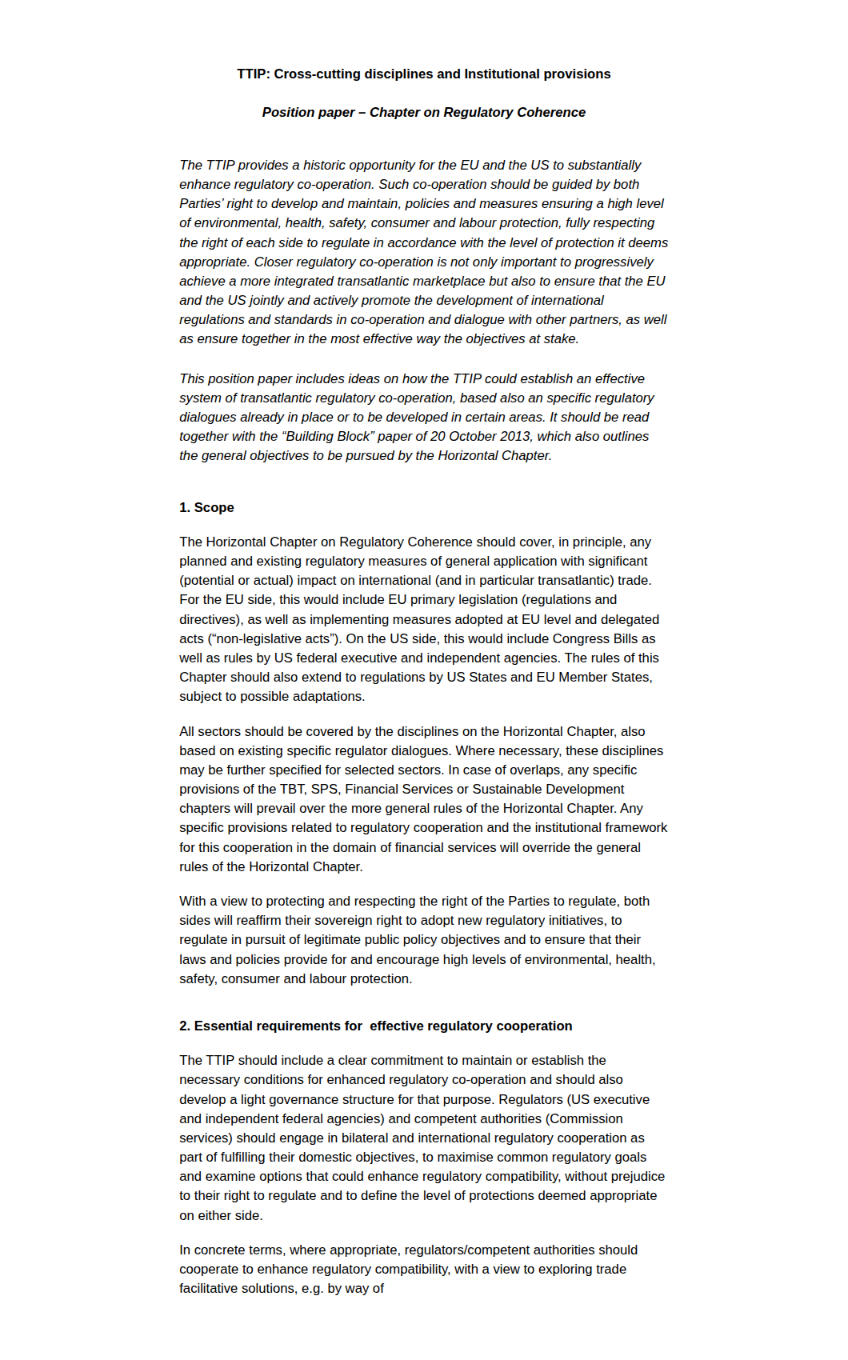TTIP: Cross-cutting disciplines and Institutional provisions
Position paper – Chapter on Regulatory Coherence
The TTIP provides a historic opportunity for the EU and the US to substantially enhance regulatory co-operation. Such co-operation should be guided by both Parties’ right to develop and maintain, policies and measures ensuring a high level of environmental, health, safety, consumer and labour protection, fully respecting the right of each side to regulate in accordance with the level of protection it deems appropriate. Closer regulatory co-operation is not only important to progressively achieve a more integrated transatlantic marketplace but also to ensure that the EU and the US jointly and actively promote the development of international regulations and standards in co-operation and dialogue with other partners, as well as ensure together in the most effective way the objectives at stake.
This position paper includes ideas on how the TTIP could establish an effective system of transatlantic regulatory co-operation, based also an specific regulatory dialogues already in place or to be developed in certain areas. It should be read together with the “Building Block” paper of 20 October 2013, which also outlines the general objectives to be pursued by the Horizontal Chapter.
1. Scope
The Horizontal Chapter on Regulatory Coherence should cover, in principle, any planned and existing regulatory measures of general application with significant (potential or actual) impact on international (and in particular transatlantic) trade. For the EU side, this would include EU primary legislation (regulations and directives), as well as implementing measures adopted at EU level and delegated acts (“non-legislative acts”). On the US side, this would include Congress Bills as well as rules by US federal executive and independent agencies. The rules of this Chapter should also extend to regulations by US States and EU Member States, subject to possible adaptations.
All sectors should be covered by the disciplines on the Horizontal Chapter, also based on existing specific regulator dialogues. Where necessary, these disciplines may be further specified for selected sectors. In case of overlaps, any specific provisions of the TBT, SPS, Financial Services or Sustainable Development chapters will prevail over the more general rules of the Horizontal Chapter. Any specific provisions related to regulatory cooperation and the institutional framework for this cooperation in the domain of financial services will override the general rules of the Horizontal Chapter.
With a view to protecting and respecting the right of the Parties to regulate, both sides will reaffirm their sovereign right to adopt new regulatory initiatives, to regulate in pursuit of legitimate public policy objectives and to ensure that their laws and policies provide for and encourage high levels of environmental, health, safety, consumer and labour protection.
2. Essential requirements for effective regulatory cooperation
The TTIP should include a clear commitment to maintain or establish the necessary conditions for enhanced regulatory co-operation and should also develop a light governance structure for that purpose. Regulators (US executive and independent federal agencies) and competent authorities (Commission services) should engage in bilateral and international regulatory cooperation as part of fulfilling their domestic objectives, to maximise common regulatory goals and examine options that could enhance regulatory compatibility, without prejudice to their right to regulate and to define the level of protections deemed appropriate on either side.
In concrete terms, where appropriate, regulators/competent authorities should cooperate to enhance regulatory compatibility, with a view to exploring trade facilitative solutions, e.g. by way of